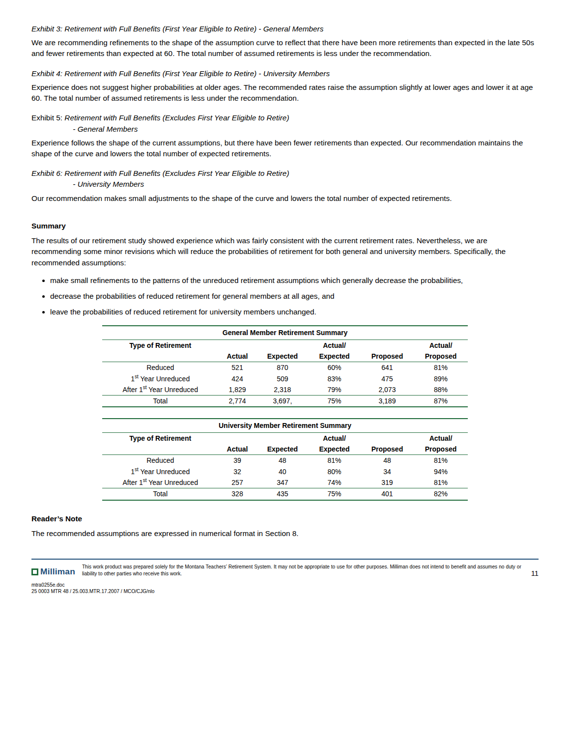Exhibit 3: Retirement with Full Benefits (First Year Eligible to Retire) - General Members
We are recommending refinements to the shape of the assumption curve to reflect that there have been more retirements than expected in the late 50s and fewer retirements than expected at 60. The total number of assumed retirements is less under the recommendation.
Exhibit 4: Retirement with Full Benefits (First Year Eligible to Retire) - University Members
Experience does not suggest higher probabilities at older ages. The recommended rates raise the assumption slightly at lower ages and lower it at age 60. The total number of assumed retirements is less under the recommendation.
Exhibit 5: Retirement with Full Benefits (Excludes First Year Eligible to Retire)- General Members
Experience follows the shape of the current assumptions, but there have been fewer retirements than expected. Our recommendation maintains the shape of the curve and lowers the total number of expected retirements.
Exhibit 6: Retirement with Full Benefits (Excludes First Year Eligible to Retire)- University Members
Our recommendation makes small adjustments to the shape of the curve and lowers the total number of expected retirements.
Summary
The results of our retirement study showed experience which was fairly consistent with the current retirement rates. Nevertheless, we are recommending some minor revisions which will reduce the probabilities of retirement for both general and university members. Specifically, the recommended assumptions:
make small refinements to the patterns of the unreduced retirement assumptions which generally decrease the probabilities,
decrease the probabilities of reduced retirement for general members at all ages, and
leave the probabilities of reduced retirement for university members unchanged.
General Member Retirement Summary
| Type of Retirement | | | Actual/ | | Actual/ |
| --- | --- | --- | --- | --- | --- |
| | Actual | Expected | Expected | Proposed | Proposed |
| Reduced | 521 | 870 | 60% | 641 | 81% |
| 1 st Year Unreduced | 424 | 509 | 83% | 475 | 89% |
| After 1 st Year Unreduced | 1,829 | 2,318 | 79% | 2,073 | 88% |
| Total | 2,774 | 3,697, | 75% | 3,189 | 87% |
University Member Retirement Summary
| Type of Retirement | | | Actual/ | | Actual/ |
| --- | --- | --- | --- | --- | --- |
| | Actual | Expected | Expected | Proposed | Proposed |
| Reduced | 39 | 48 | 81% | 48 | 81% |
| 1 st Year Unreduced | 32 | 40 | 80% | 34 | 94% |
| After 1 st Year Unreduced | 257 | 347 | 74% | 319 | 81% |
| Total | 328 | 435 | 75% | 401 | 82% |
Reader’s Note
The recommended assumptions are expressed in numerical format in Section 8.
Milliman
This work product was prepared solely for the Montana Teachers’ Retirement System. It may not be appropriate to use for other purposes. Milliman does not intend to benefit and assumes no duty or liability to other parties who receive this work.
11
mtra0255e.doc
25 0003 MTR 48 / 25.003.MTR.17.2007 / MCO/CJG/nlo